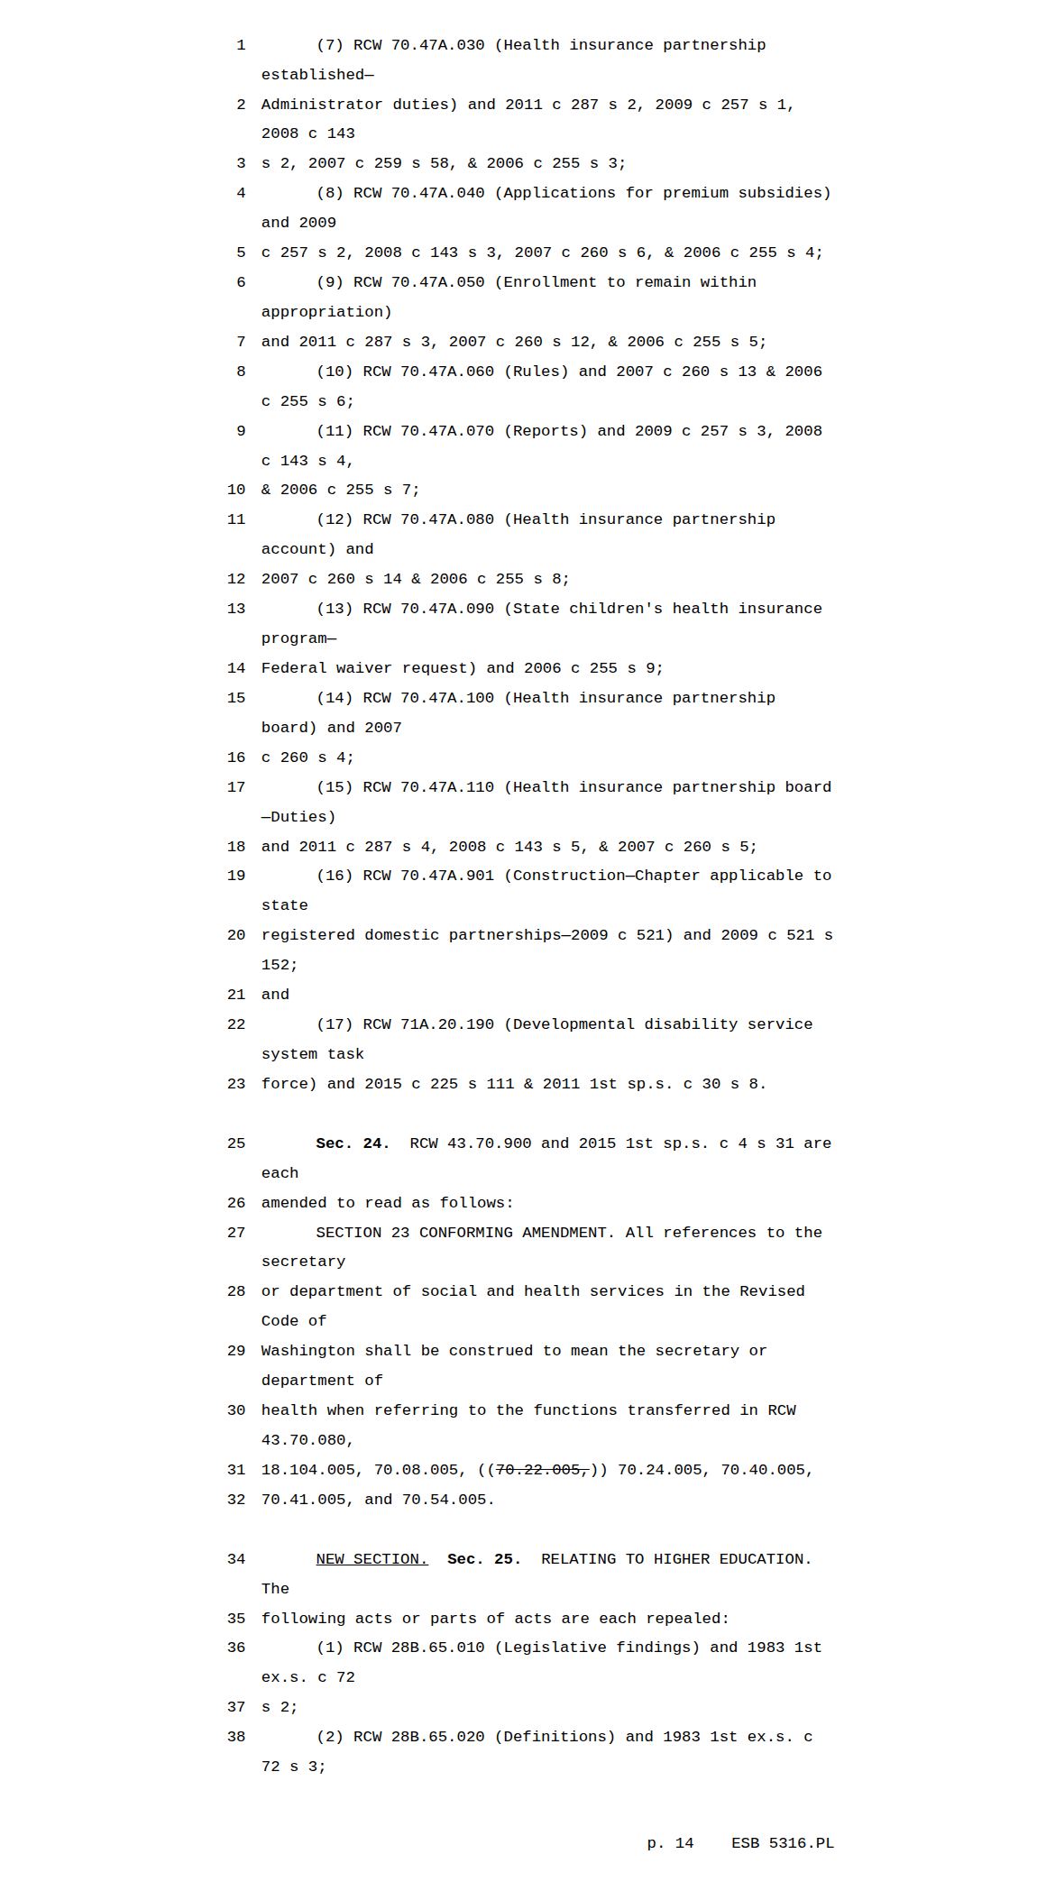(7) RCW 70.47A.030 (Health insurance partnership established—
Administrator duties) and 2011 c 287 s 2, 2009 c 257 s 1, 2008 c 143
s 2, 2007 c 259 s 58, & 2006 c 255 s 3;
(8) RCW 70.47A.040 (Applications for premium subsidies) and 2009
c 257 s 2, 2008 c 143 s 3, 2007 c 260 s 6, & 2006 c 255 s 4;
(9) RCW 70.47A.050 (Enrollment to remain within appropriation)
and 2011 c 287 s 3, 2007 c 260 s 12, & 2006 c 255 s 5;
(10) RCW 70.47A.060 (Rules) and 2007 c 260 s 13 & 2006 c 255 s 6;
(11) RCW 70.47A.070 (Reports) and 2009 c 257 s 3, 2008 c 143 s 4,
& 2006 c 255 s 7;
(12) RCW 70.47A.080 (Health insurance partnership account) and
2007 c 260 s 14 & 2006 c 255 s 8;
(13) RCW 70.47A.090 (State children's health insurance program—
Federal waiver request) and 2006 c 255 s 9;
(14) RCW 70.47A.100 (Health insurance partnership board) and 2007
c 260 s 4;
(15) RCW 70.47A.110 (Health insurance partnership board—Duties)
and 2011 c 287 s 4, 2008 c 143 s 5, & 2007 c 260 s 5;
(16) RCW 70.47A.901 (Construction—Chapter applicable to state
registered domestic partnerships—2009 c 521) and 2009 c 521 s 152;
and
(17) RCW 71A.20.190 (Developmental disability service system task
force) and 2015 c 225 s 111 & 2011 1st sp.s. c 30 s 8.
Sec. 24. RCW 43.70.900 and 2015 1st sp.s. c 4 s 31 are each
amended to read as follows:
SECTION 23 CONFORMING AMENDMENT. All references to the secretary
or department of social and health services in the Revised Code of
Washington shall be construed to mean the secretary or department of
health when referring to the functions transferred in RCW 43.70.080,
18.104.005, 70.08.005, ((70.22.005,)) 70.24.005, 70.40.005,
70.41.005, and 70.54.005.
NEW SECTION. Sec. 25. RELATING TO HIGHER EDUCATION. The
following acts or parts of acts are each repealed:
(1) RCW 28B.65.010 (Legislative findings) and 1983 1st ex.s. c 72
s 2;
(2) RCW 28B.65.020 (Definitions) and 1983 1st ex.s. c 72 s 3;
p. 14 ESB 5316.PL